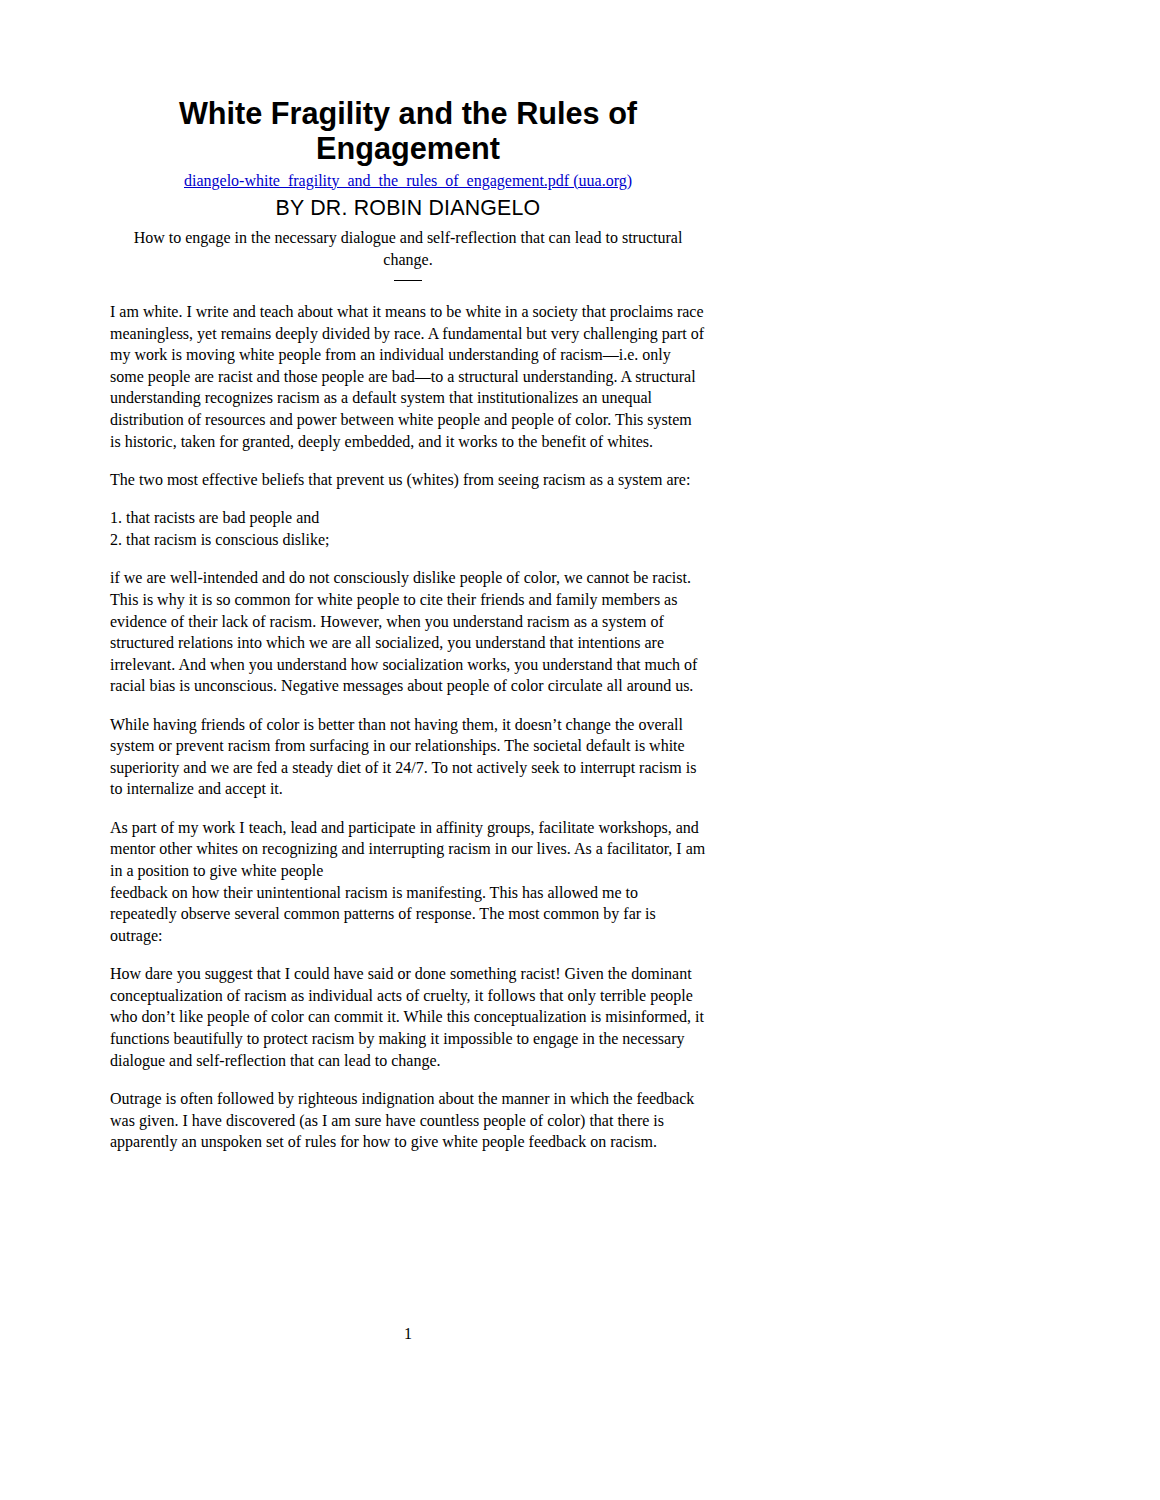White Fragility and the Rules of Engagement
diangelo-white_fragility_and_the_rules_of_engagement.pdf (uua.org)
BY DR. ROBIN DIANGELO
How to engage in the necessary dialogue and self-reflection that can lead to structural change.
I am white. I write and teach about what it means to be white in a society that proclaims race meaningless, yet remains deeply divided by race. A fundamental but very challenging part of my work is moving white people from an individual understanding of racism—i.e. only some people are racist and those people are bad—to a structural understanding. A structural understanding recognizes racism as a default system that institutionalizes an unequal distribution of resources and power between white people and people of color. This system is historic, taken for granted, deeply embedded, and it works to the benefit of whites.
The two most effective beliefs that prevent us (whites) from seeing racism as a system are:
1. that racists are bad people and
2. that racism is conscious dislike;
if we are well-intended and do not consciously dislike people of color, we cannot be racist. This is why it is so common for white people to cite their friends and family members as evidence of their lack of racism. However, when you understand racism as a system of structured relations into which we are all socialized, you understand that intentions are irrelevant. And when you understand how socialization works, you understand that much of racial bias is unconscious. Negative messages about people of color circulate all around us.
While having friends of color is better than not having them, it doesn’t change the overall system or prevent racism from surfacing in our relationships. The societal default is white superiority and we are fed a steady diet of it 24/7. To not actively seek to interrupt racism is to internalize and accept it.
As part of my work I teach, lead and participate in affinity groups, facilitate workshops, and mentor other whites on recognizing and interrupting racism in our lives. As a facilitator, I am in a position to give white people
feedback on how their unintentional racism is manifesting. This has allowed me to repeatedly observe several common patterns of response. The most common by far is outrage:
How dare you suggest that I could have said or done something racist! Given the dominant conceptualization of racism as individual acts of cruelty, it follows that only terrible people who don’t like people of color can commit it. While this conceptualization is misinformed, it functions beautifully to protect racism by making it impossible to engage in the necessary dialogue and self-reflection that can lead to change.
Outrage is often followed by righteous indignation about the manner in which the feedback was given. I have discovered (as I am sure have countless people of color) that there is apparently an unspoken set of rules for how to give white people feedback on racism.
1